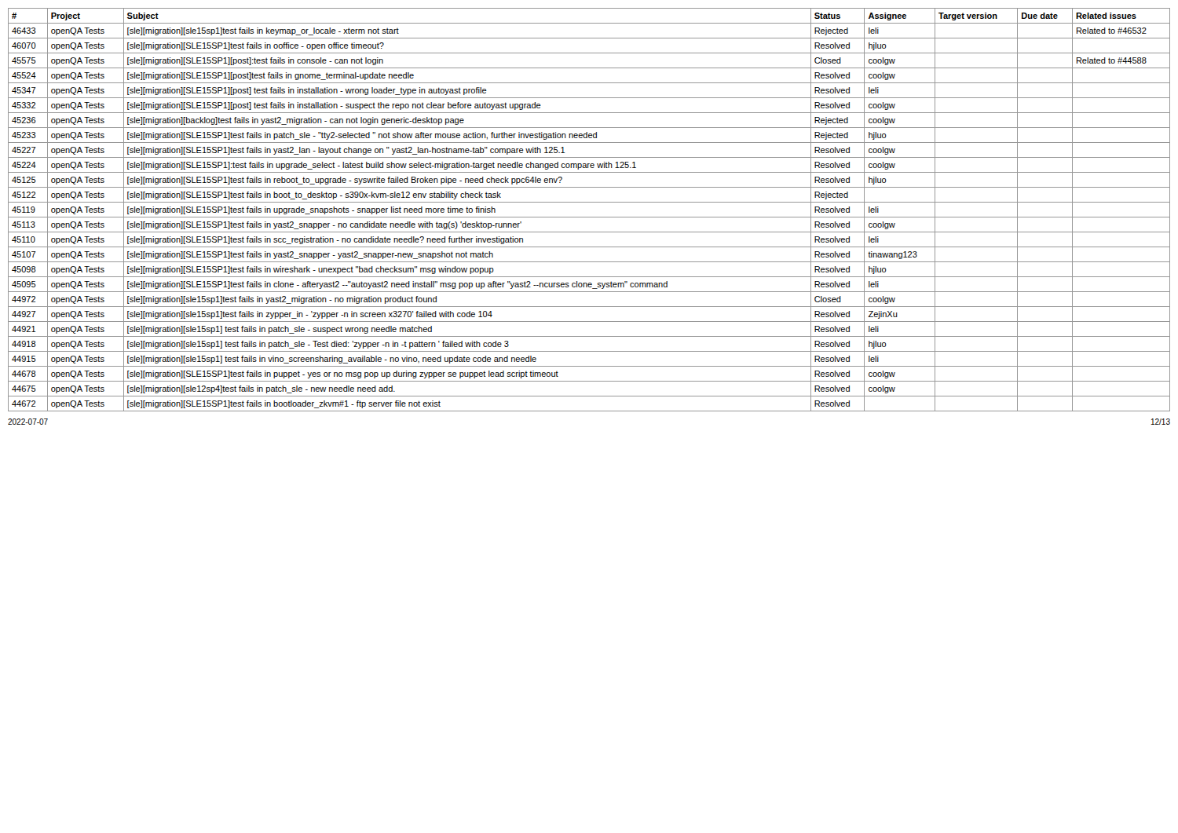| # | Project | Subject | Status | Assignee | Target version | Due date | Related issues |
| --- | --- | --- | --- | --- | --- | --- | --- |
| 46433 | openQA Tests | [sle][migration][sle15sp1]test fails in keymap_or_locale - xterm not start | Rejected | leli | | | Related to #46532 |
| 46070 | openQA Tests | [sle][migration][SLE15SP1]test fails in ooffice - open office timeout? | Resolved | hjluo | | | |
| 45575 | openQA Tests | [sle][migration][SLE15SP1][post]:test fails in console - can not login | Closed | coolgw | | | Related to #44588 |
| 45524 | openQA Tests | [sle][migration][SLE15SP1][post]test fails in gnome_terminal-update needle | Resolved | coolgw | | | |
| 45347 | openQA Tests | [sle][migration][SLE15SP1][post] test fails in installation - wrong loader_type in autoyast profile | Resolved | leli | | | |
| 45332 | openQA Tests | [sle][migration][SLE15SP1][post] test fails in installation - suspect the repo not clear before autoyast upgrade | Resolved | coolgw | | | |
| 45236 | openQA Tests | [sle][migration][backlog]test fails in yast2_migration - can not login generic-desktop page | Rejected | coolgw | | | |
| 45233 | openQA Tests | [sle][migration][SLE15SP1]test fails in patch_sle - "tty2-selected " not show after mouse action, further investigation needed | Rejected | hjluo | | | |
| 45227 | openQA Tests | [sle][migration][SLE15SP1]test fails in yast2_lan - layout change on " yast2_lan-hostname-tab" compare with 125.1 | Resolved | coolgw | | | |
| 45224 | openQA Tests | [sle][migration][SLE15SP1]:test fails in upgrade_select - latest build show select-migration-target needle changed compare with 125.1 | Resolved | coolgw | | | |
| 45125 | openQA Tests | [sle][migration][SLE15SP1]test fails in reboot_to_upgrade - syswrite failed Broken pipe - need check ppc64le env? | Resolved | hjluo | | | |
| 45122 | openQA Tests | [sle][migration][SLE15SP1]test fails in boot_to_desktop - s390x-kvm-sle12 env stability check task | Rejected | | | | |
| 45119 | openQA Tests | [sle][migration][SLE15SP1]test fails in upgrade_snapshots - snapper list need more time to finish | Resolved | leli | | | |
| 45113 | openQA Tests | [sle][migration][SLE15SP1]test fails in yast2_snapper - no candidate needle with tag(s) 'desktop-runner' | Resolved | coolgw | | | |
| 45110 | openQA Tests | [sle][migration][SLE15SP1]test fails in scc_registration - no candidate needle? need further investigation | Resolved | leli | | | |
| 45107 | openQA Tests | [sle][migration][SLE15SP1]test fails in yast2_snapper - yast2_snapper-new_snapshot not match | Resolved | tinawang123 | | | |
| 45098 | openQA Tests | [sle][migration][SLE15SP1]test fails in wireshark - unexpect "bad checksum" msg window popup | Resolved | hjluo | | | |
| 45095 | openQA Tests | [sle][migration][SLE15SP1]test fails in clone - afteryast2 --"autoyast2 need install" msg pop up after "yast2 --ncurses clone_system" command | Resolved | leli | | | |
| 44972 | openQA Tests | [sle][migration][sle15sp1]test fails in yast2_migration - no migration product found | Closed | coolgw | | | |
| 44927 | openQA Tests | [sle][migration][sle15sp1]test fails in zypper_in - 'zypper -n in screen x3270' failed with code 104 | Resolved | ZejinXu | | | |
| 44921 | openQA Tests | [sle][migration][sle15sp1] test fails in patch_sle - suspect wrong needle matched | Resolved | leli | | | |
| 44918 | openQA Tests | [sle][migration][sle15sp1] test fails in patch_sle - Test died: 'zypper -n in -t pattern ' failed with code 3 | Resolved | hjluo | | | |
| 44915 | openQA Tests | [sle][migration][sle15sp1] test fails in vino_screensharing_available - no vino, need update code and needle | Resolved | leli | | | |
| 44678 | openQA Tests | [sle][migration][SLE15SP1]test fails in puppet - yes or no msg pop up during zypper se puppet lead script timeout | Resolved | coolgw | | | |
| 44675 | openQA Tests | [sle][migration][sle12sp4]test fails in patch_sle - new needle need add. | Resolved | coolgw | | | |
| 44672 | openQA Tests | [sle][migration][SLE15SP1]test fails in bootloader_zkvm#1 - ftp server file not exist | Resolved | | | | |
2022-07-07 12/13